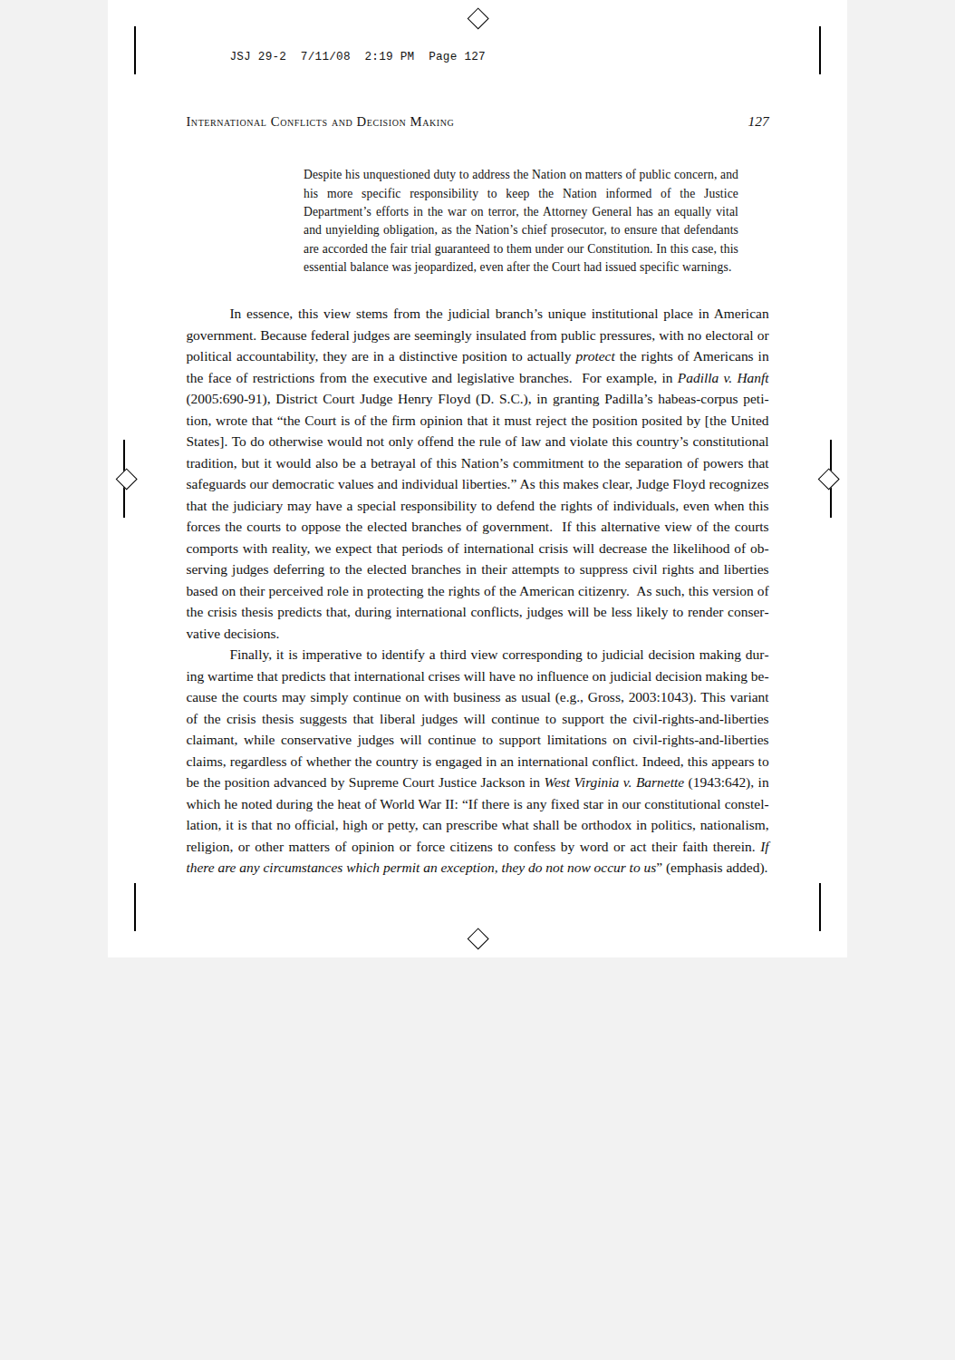JSJ 29-2 7/11/08 2:19 PM Page 127
International Conflicts and Decision Making 127
Despite his unquestioned duty to address the Nation on matters of public concern, and his more specific responsibility to keep the Nation informed of the Justice Department’s efforts in the war on terror, the Attorney General has an equally vital and unyielding obligation, as the Nation’s chief prosecutor, to ensure that defendants are accorded the fair trial guaranteed to them under our Constitution. In this case, this essential balance was jeopardized, even after the Court had issued specific warnings.
In essence, this view stems from the judicial branch’s unique institutional place in American government. Because federal judges are seemingly insulated from public pressures, with no electoral or political accountability, they are in a distinctive position to actually protect the rights of Americans in the face of restrictions from the executive and legislative branches. For example, in Padilla v. Hanft (2005:690-91), District Court Judge Henry Floyd (D. S.C.), in granting Padilla’s habeas-corpus petition, wrote that “the Court is of the firm opinion that it must reject the position posited by [the United States]. To do otherwise would not only offend the rule of law and violate this country’s constitutional tradition, but it would also be a betrayal of this Nation’s commitment to the separation of powers that safeguards our democratic values and individual liberties.” As this makes clear, Judge Floyd recognizes that the judiciary may have a special responsibility to defend the rights of individuals, even when this forces the courts to oppose the elected branches of government. If this alternative view of the courts comports with reality, we expect that periods of international crisis will decrease the likelihood of observing judges deferring to the elected branches in their attempts to suppress civil rights and liberties based on their perceived role in protecting the rights of the American citizenry. As such, this version of the crisis thesis predicts that, during international conflicts, judges will be less likely to render conservative decisions.
Finally, it is imperative to identify a third view corresponding to judicial decision making during wartime that predicts that international crises will have no influence on judicial decision making because the courts may simply continue on with business as usual (e.g., Gross, 2003:1043). This variant of the crisis thesis suggests that liberal judges will continue to support the civil-rights-and-liberties claimant, while conservative judges will continue to support limitations on civil-rights-and-liberties claims, regardless of whether the country is engaged in an international conflict. Indeed, this appears to be the position advanced by Supreme Court Justice Jackson in West Virginia v. Barnette (1943:642), in which he noted during the heat of World War II: “If there is any fixed star in our constitutional constellation, it is that no official, high or petty, can prescribe what shall be orthodox in politics, nationalism, religion, or other matters of opinion or force citizens to confess by word or act their faith therein. If there are any circumstances which permit an exception, they do not now occur to us” (emphasis added).